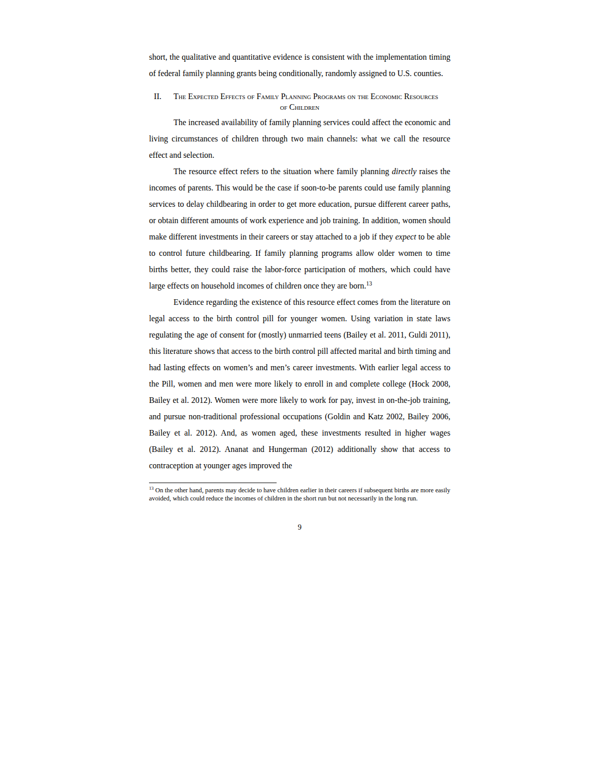short, the qualitative and quantitative evidence is consistent with the implementation timing of federal family planning grants being conditionally, randomly assigned to U.S. counties.
II. The Expected Effects of Family Planning Programs on the Economic Resources of Children
The increased availability of family planning services could affect the economic and living circumstances of children through two main channels: what we call the resource effect and selection.
The resource effect refers to the situation where family planning directly raises the incomes of parents. This would be the case if soon-to-be parents could use family planning services to delay childbearing in order to get more education, pursue different career paths, or obtain different amounts of work experience and job training. In addition, women should make different investments in their careers or stay attached to a job if they expect to be able to control future childbearing. If family planning programs allow older women to time births better, they could raise the labor-force participation of mothers, which could have large effects on household incomes of children once they are born.13
Evidence regarding the existence of this resource effect comes from the literature on legal access to the birth control pill for younger women. Using variation in state laws regulating the age of consent for (mostly) unmarried teens (Bailey et al. 2011, Guldi 2011), this literature shows that access to the birth control pill affected marital and birth timing and had lasting effects on women’s and men’s career investments. With earlier legal access to the Pill, women and men were more likely to enroll in and complete college (Hock 2008, Bailey et al. 2012). Women were more likely to work for pay, invest in on-the-job training, and pursue non-traditional professional occupations (Goldin and Katz 2002, Bailey 2006, Bailey et al. 2012). And, as women aged, these investments resulted in higher wages (Bailey et al. 2012). Ananat and Hungerman (2012) additionally show that access to contraception at younger ages improved the
13 On the other hand, parents may decide to have children earlier in their careers if subsequent births are more easily avoided, which could reduce the incomes of children in the short run but not necessarily in the long run.
9